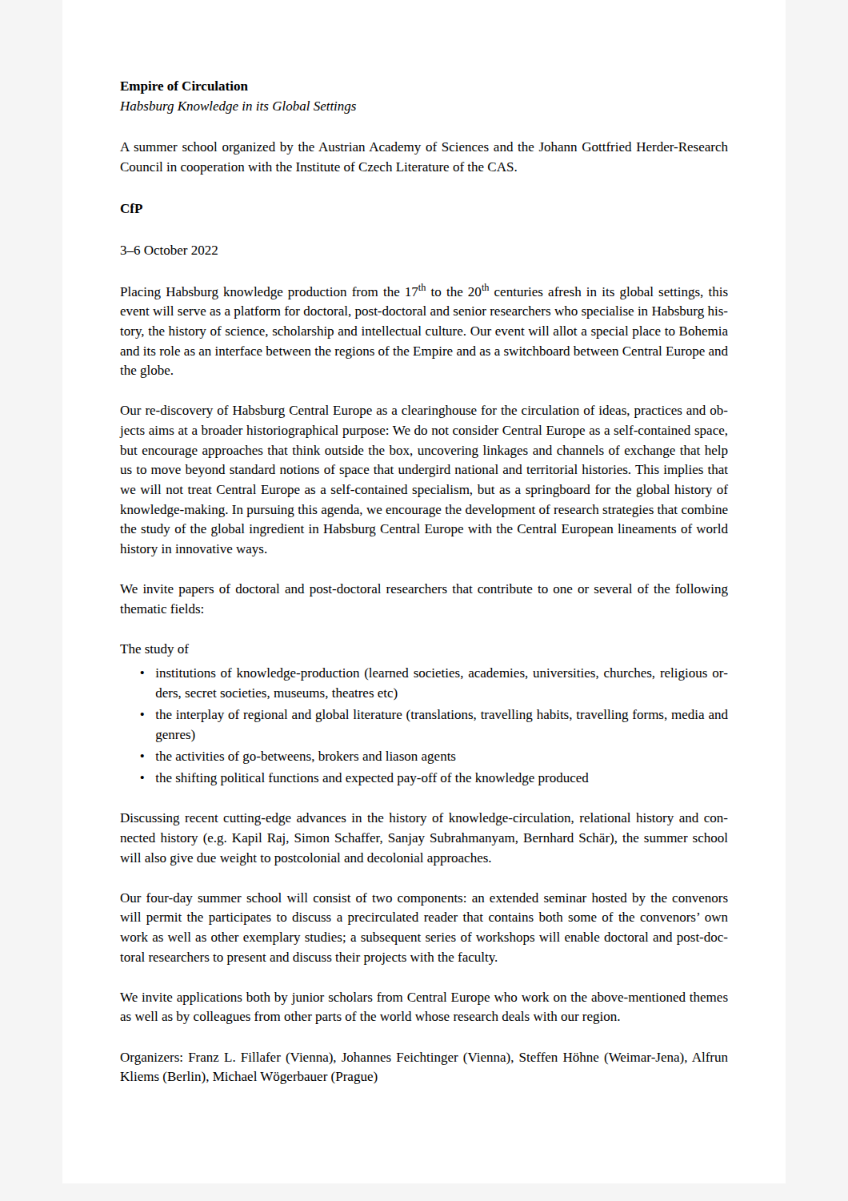Empire of Circulation
Habsburg Knowledge in its Global Settings
A summer school organized by the Austrian Academy of Sciences and the Johann Gottfried Herder-Research Council in cooperation with the Institute of Czech Literature of the CAS.
CfP
3–6 October 2022
Placing Habsburg knowledge production from the 17th to the 20th centuries afresh in its global settings, this event will serve as a platform for doctoral, post-doctoral and senior researchers who specialise in Habsburg history, the history of science, scholarship and intellectual culture. Our event will allot a special place to Bohemia and its role as an interface between the regions of the Empire and as a switchboard between Central Europe and the globe.
Our re-discovery of Habsburg Central Europe as a clearinghouse for the circulation of ideas, practices and objects aims at a broader historiographical purpose: We do not consider Central Europe as a self-contained space, but encourage approaches that think outside the box, uncovering linkages and channels of exchange that help us to move beyond standard notions of space that undergird national and territorial histories. This implies that we will not treat Central Europe as a self-contained specialism, but as a springboard for the global history of knowledge-making. In pursuing this agenda, we encourage the development of research strategies that combine the study of the global ingredient in Habsburg Central Europe with the Central European lineaments of world history in innovative ways.
We invite papers of doctoral and post-doctoral researchers that contribute to one or several of the following thematic fields:
The study of
institutions of knowledge-production (learned societies, academies, universities, churches, religious orders, secret societies, museums, theatres etc)
the interplay of regional and global literature (translations, travelling habits, travelling forms, media and genres)
the activities of go-betweens, brokers and liason agents
the shifting political functions and expected pay-off of the knowledge produced
Discussing recent cutting-edge advances in the history of knowledge-circulation, relational history and connected history (e.g. Kapil Raj, Simon Schaffer, Sanjay Subrahmanyam, Bernhard Schär), the summer school will also give due weight to postcolonial and decolonial approaches.
Our four-day summer school will consist of two components: an extended seminar hosted by the convenors will permit the participates to discuss a precirculated reader that contains both some of the convenors’ own work as well as other exemplary studies; a subsequent series of workshops will enable doctoral and post-doctoral researchers to present and discuss their projects with the faculty.
We invite applications both by junior scholars from Central Europe who work on the above-mentioned themes as well as by colleagues from other parts of the world whose research deals with our region.
Organizers: Franz L. Fillafer (Vienna), Johannes Feichtinger (Vienna), Steffen Höhne (Weimar-Jena), Alfrun Kliems (Berlin), Michael Wögerbauer (Prague)